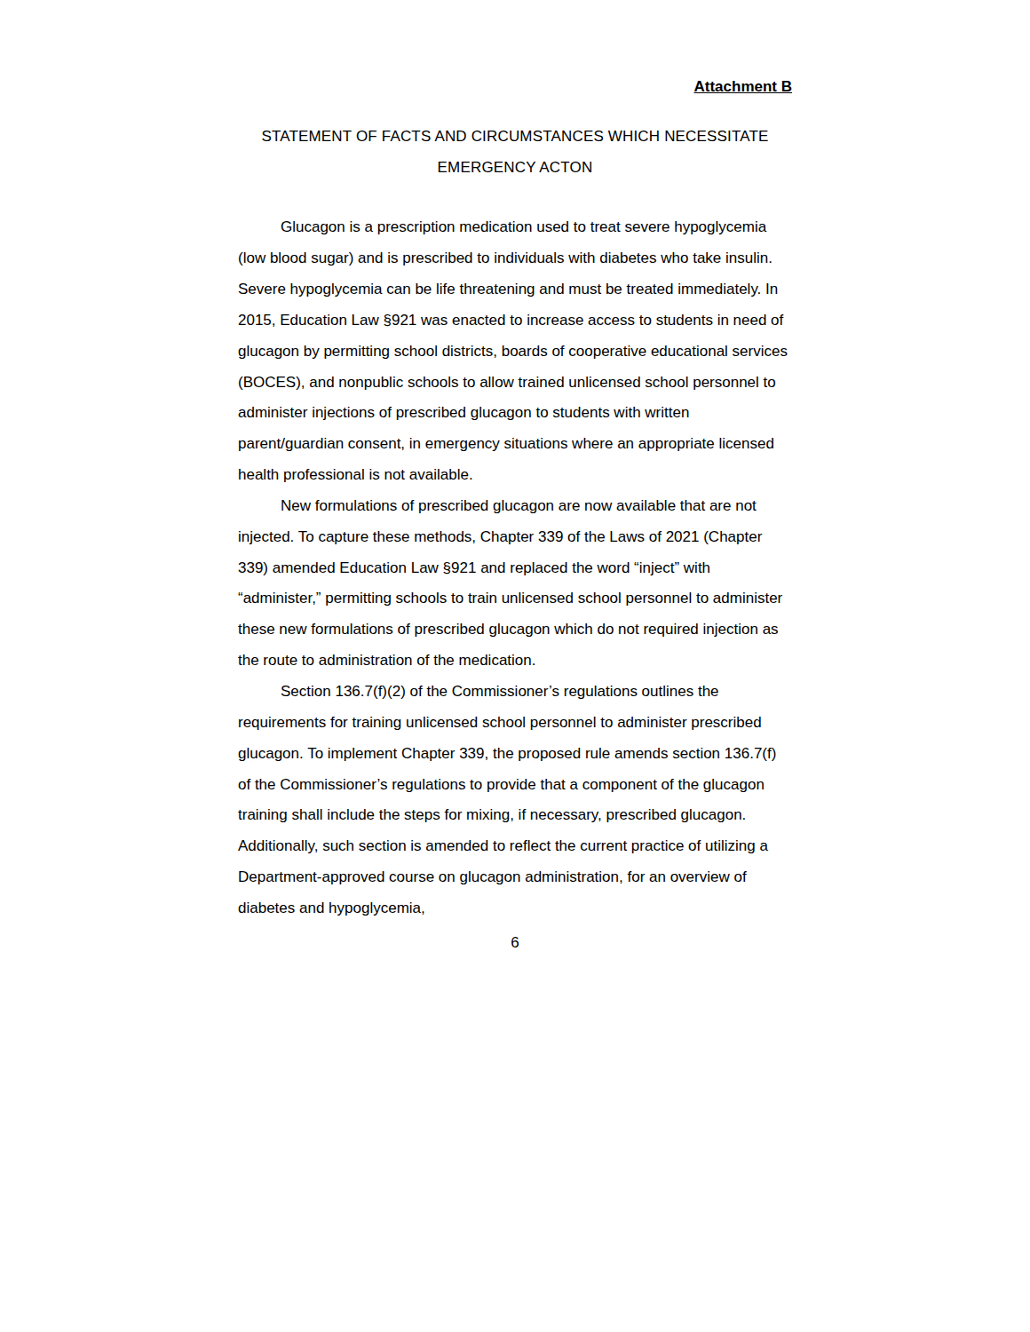Attachment B
STATEMENT OF FACTS AND CIRCUMSTANCES WHICH NECESSITATE
EMERGENCY ACTON
Glucagon is a prescription medication used to treat severe hypoglycemia (low blood sugar) and is prescribed to individuals with diabetes who take insulin. Severe hypoglycemia can be life threatening and must be treated immediately. In 2015, Education Law §921 was enacted to increase access to students in need of glucagon by permitting school districts, boards of cooperative educational services (BOCES), and nonpublic schools to allow trained unlicensed school personnel to administer injections of prescribed glucagon to students with written parent/guardian consent, in emergency situations where an appropriate licensed health professional is not available.
New formulations of prescribed glucagon are now available that are not injected. To capture these methods, Chapter 339 of the Laws of 2021 (Chapter 339) amended Education Law §921 and replaced the word “inject” with “administer,” permitting schools to train unlicensed school personnel to administer these new formulations of prescribed glucagon which do not required injection as the route to administration of the medication.
Section 136.7(f)(2) of the Commissioner’s regulations outlines the requirements for training unlicensed school personnel to administer prescribed glucagon. To implement Chapter 339, the proposed rule amends section 136.7(f) of the Commissioner’s regulations to provide that a component of the glucagon training shall include the steps for mixing, if necessary, prescribed glucagon. Additionally, such section is amended to reflect the current practice of utilizing a Department-approved course on glucagon administration, for an overview of diabetes and hypoglycemia,
6